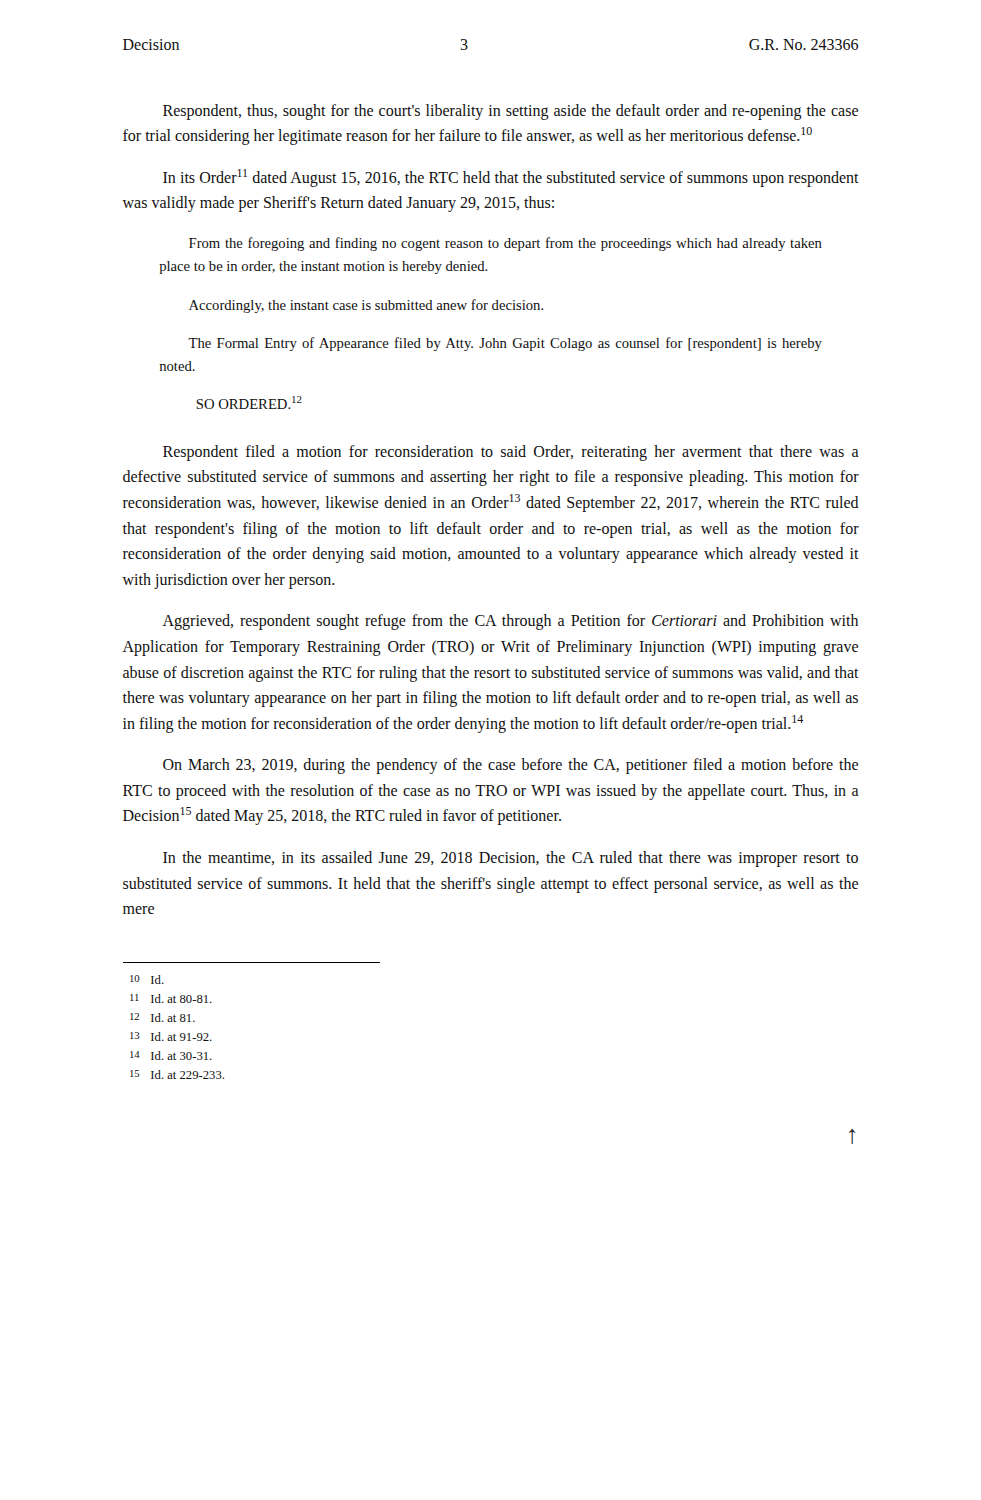Decision
3
G.R. No. 243366
Respondent, thus, sought for the court's liberality in setting aside the default order and re-opening the case for trial considering her legitimate reason for her failure to file answer, as well as her meritorious defense.10
In its Order11 dated August 15, 2016, the RTC held that the substituted service of summons upon respondent was validly made per Sheriff's Return dated January 29, 2015, thus:
From the foregoing and finding no cogent reason to depart from the proceedings which had already taken place to be in order, the instant motion is hereby denied.
Accordingly, the instant case is submitted anew for decision.
The Formal Entry of Appearance filed by Atty. John Gapit Colago as counsel for [respondent] is hereby noted.
SO ORDERED.12
Respondent filed a motion for reconsideration to said Order, reiterating her averment that there was a defective substituted service of summons and asserting her right to file a responsive pleading. This motion for reconsideration was, however, likewise denied in an Order13 dated September 22, 2017, wherein the RTC ruled that respondent's filing of the motion to lift default order and to re-open trial, as well as the motion for reconsideration of the order denying said motion, amounted to a voluntary appearance which already vested it with jurisdiction over her person.
Aggrieved, respondent sought refuge from the CA through a Petition for Certiorari and Prohibition with Application for Temporary Restraining Order (TRO) or Writ of Preliminary Injunction (WPI) imputing grave abuse of discretion against the RTC for ruling that the resort to substituted service of summons was valid, and that there was voluntary appearance on her part in filing the motion to lift default order and to re-open trial, as well as in filing the motion for reconsideration of the order denying the motion to lift default order/re-open trial.14
On March 23, 2019, during the pendency of the case before the CA, petitioner filed a motion before the RTC to proceed with the resolution of the case as no TRO or WPI was issued by the appellate court. Thus, in a Decision15 dated May 25, 2018, the RTC ruled in favor of petitioner.
In the meantime, in its assailed June 29, 2018 Decision, the CA ruled that there was improper resort to substituted service of summons. It held that the sheriff's single attempt to effect personal service, as well as the mere
Id.
Id. at 80-81.
Id. at 81.
Id. at 91-92.
Id. at 30-31.
Id. at 229-233.
↑